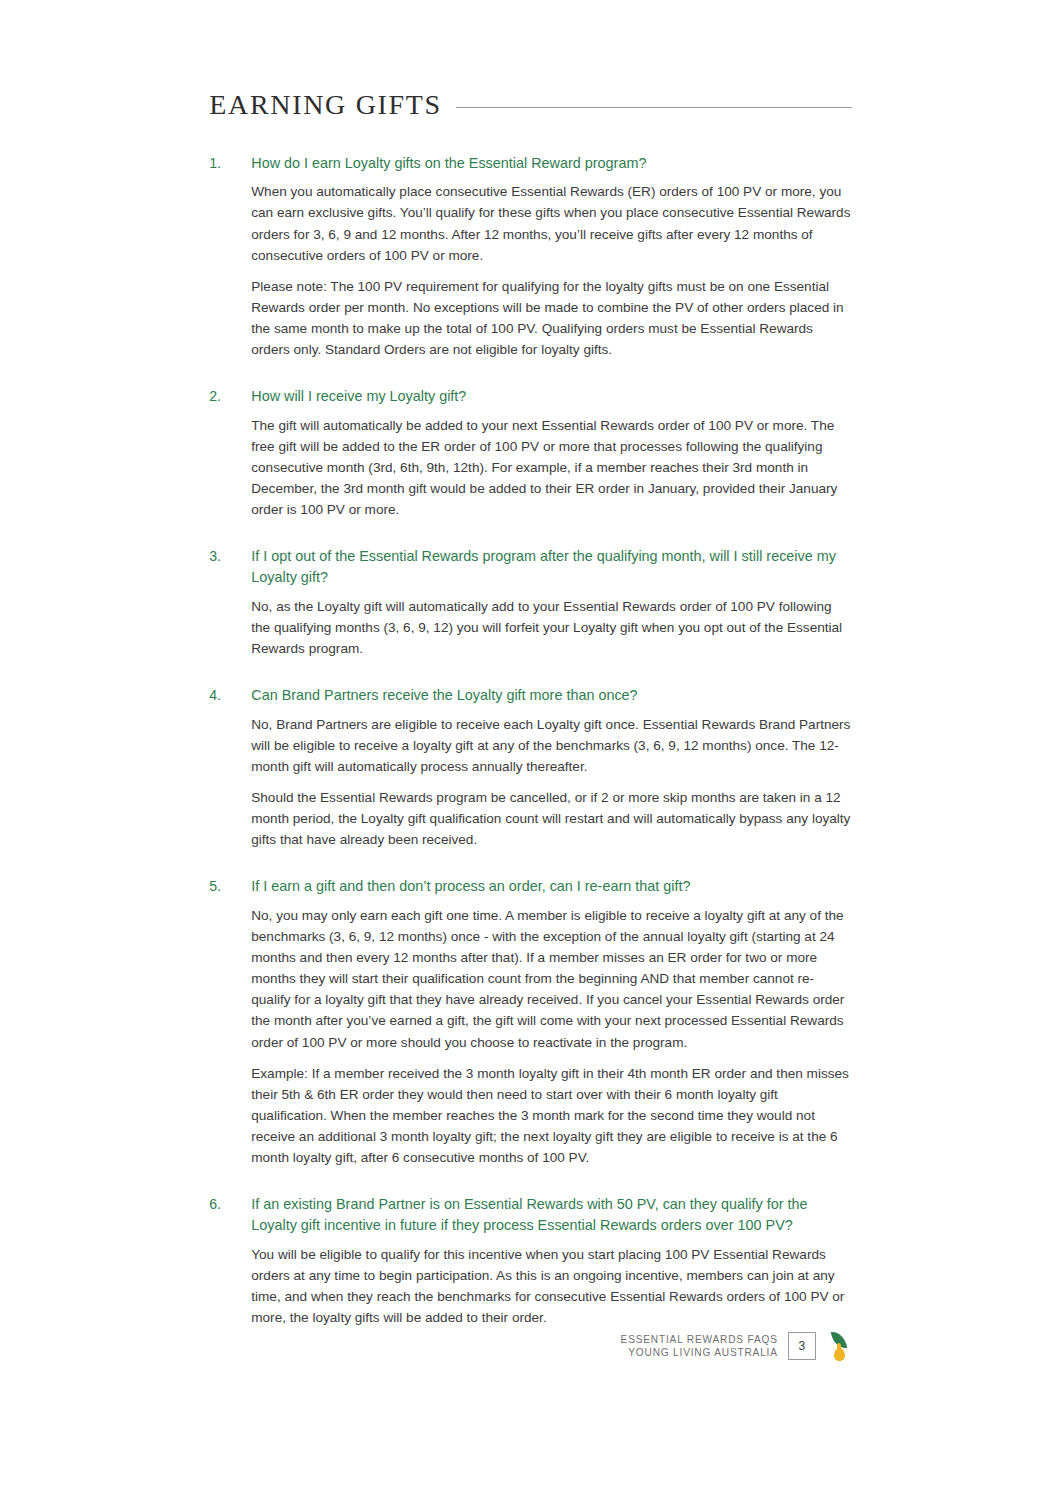EARNING GIFTS
How do I earn Loyalty gifts on the Essential Reward program?
When you automatically place consecutive Essential Rewards (ER) orders of 100 PV or more, you can earn exclusive gifts. You’ll qualify for these gifts when you place consecutive Essential Rewards orders for 3, 6, 9 and 12 months. After 12 months, you’ll receive gifts after every 12 months of consecutive orders of 100 PV or more.
Please note: The 100 PV requirement for qualifying for the loyalty gifts must be on one Essential Rewards order per month. No exceptions will be made to combine the PV of other orders placed in the same month to make up the total of 100 PV. Qualifying orders must be Essential Rewards orders only. Standard Orders are not eligible for loyalty gifts.
How will I receive my Loyalty gift?
The gift will automatically be added to your next Essential Rewards order of 100 PV or more. The free gift will be added to the ER order of 100 PV or more that processes following the qualifying consecutive month (3rd, 6th, 9th, 12th). For example, if a member reaches their 3rd month in December, the 3rd month gift would be added to their ER order in January, provided their January order is 100 PV or more.
If I opt out of the Essential Rewards program after the qualifying month, will I still receive my Loyalty gift?
No, as the Loyalty gift will automatically add to your Essential Rewards order of 100 PV following the qualifying months (3, 6, 9, 12) you will forfeit your Loyalty gift when you opt out of the Essential Rewards program.
Can Brand Partners receive the Loyalty gift more than once?
No, Brand Partners are eligible to receive each Loyalty gift once. Essential Rewards Brand Partners will be eligible to receive a loyalty gift at any of the benchmarks (3, 6, 9, 12 months) once. The 12-month gift will automatically process annually thereafter.
Should the Essential Rewards program be cancelled, or if 2 or more skip months are taken in a 12 month period, the Loyalty gift qualification count will restart and will automatically bypass any loyalty gifts that have already been received.
If I earn a gift and then don’t process an order, can I re-earn that gift?
No, you may only earn each gift one time. A member is eligible to receive a loyalty gift at any of the benchmarks (3, 6, 9, 12 months) once - with the exception of the annual loyalty gift (starting at 24 months and then every 12 months after that). If a member misses an ER order for two or more months they will start their qualification count from the beginning AND that member cannot re-qualify for a loyalty gift that they have already received. If you cancel your Essential Rewards order the month after you’ve earned a gift, the gift will come with your next processed Essential Rewards order of 100 PV or more should you choose to reactivate in the program.
Example: If a member received the 3 month loyalty gift in their 4th month ER order and then misses their 5th & 6th ER order they would then need to start over with their 6 month loyalty gift qualification. When the member reaches the 3 month mark for the second time they would not receive an additional 3 month loyalty gift; the next loyalty gift they are eligible to receive is at the 6 month loyalty gift, after 6 consecutive months of 100 PV.
If an existing Brand Partner is on Essential Rewards with 50 PV, can they qualify for the Loyalty gift incentive in future if they process Essential Rewards orders over 100 PV?
You will be eligible to qualify for this incentive when you start placing 100 PV Essential Rewards orders at any time to begin participation. As this is an ongoing incentive, members can join at any time, and when they reach the benchmarks for consecutive Essential Rewards orders of 100 PV or more, the loyalty gifts will be added to their order.
Essential Rewards FAQs
Young Living Australia
3